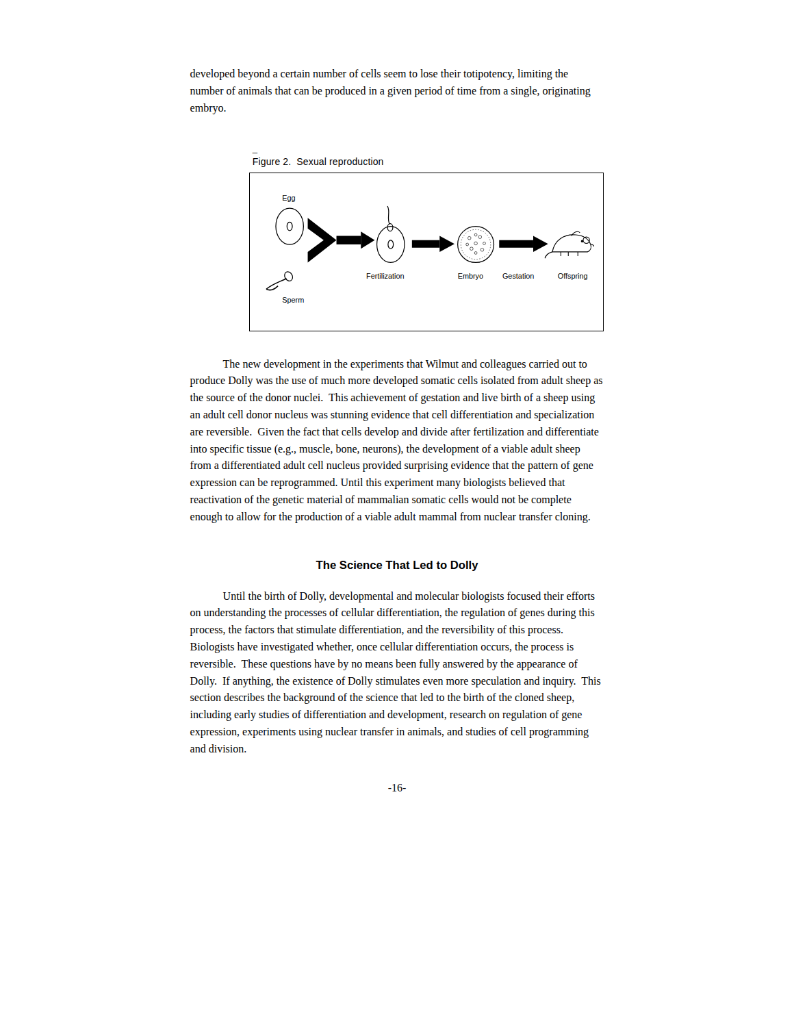developed beyond a certain number of cells seem to lose their totipotency, limiting the number of animals that can be produced in a given period of time from a single, originating embryo.
_
Figure 2. Sexual reproduction
Egg Sperm Fertilization Embryo Gestation Offspring
The new development in the experiments that Wilmut and colleagues carried out to produce Dolly was the use of much more developed somatic cells isolated from adult sheep as the source of the donor nuclei. This achievement of gestation and live birth of a sheep using an adult cell donor nucleus was stunning evidence that cell differentiation and specialization are reversible. Given the fact that cells develop and divide after fertilization and differentiate into specific tissue (e.g., muscle, bone, neurons), the development of a viable adult sheep from a differentiated adult cell nucleus provided surprising evidence that the pattern of gene expression can be reprogrammed. Until this experiment many biologists believed that reactivation of the genetic material of mammalian somatic cells would not be complete enough to allow for the production of a viable adult mammal from nuclear transfer cloning.
The Science That Led to Dolly
Until the birth of Dolly, developmental and molecular biologists focused their efforts on understanding the processes of cellular differentiation, the regulation of genes during this process, the factors that stimulate differentiation, and the reversibility of this process. Biologists have investigated whether, once cellular differentiation occurs, the process is reversible. These questions have by no means been fully answered by the appearance of Dolly. If anything, the existence of Dolly stimulates even more speculation and inquiry. This section describes the background of the science that led to the birth of the cloned sheep, including early studies of differentiation and development, research on regulation of gene expression, experiments using nuclear transfer in animals, and studies of cell programming and division.
-16-